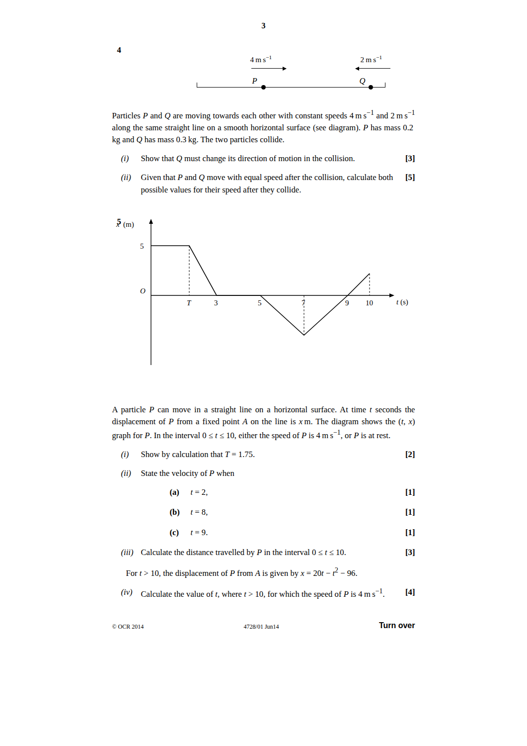3
4
4 m s−1
P
2 m s−1
Q
Particles P and Q are moving towards each other with constant speeds 4 m s−1 and 2 m s−1 along the same straight line on a smooth horizontal surface (see diagram). P has mass 0.2 kg and Q has mass 0.3 kg. The two particles collide.
(i) [3] Show that Q must change its direction of motion in the collision.
(ii) [5] Given that P and Q move with equal speed after the collision, calculate both possible values for their speed after they collide.
5
x (m) O 5 t (s) graph line: scale: t=0 at x=78, each second = 44 px (t=10 -> 518) x(m): x=5 at y=60, x=0 at y=160 (20 px per metre) segments: (0,5) to (1.75,5) (1.75,5) to (3,0) slope -4 m/s (3,0) to (5,0) (5,0) to (7,-4) -> y = 160 + 80 = 240 (7,-4) to (10, 4) ... actually speed 4 => from t=7 to t=10 rises 12? Graph shows rise from (7,-4) crossing zero at t=9 then up to t=10. T 3 5 7 9 10
A particle P can move in a straight line on a horizontal surface. At time t seconds the displacement of P from a fixed point A on the line is x m. The diagram shows the (t, x) graph for P. In the interval 0 ≤ t ≤ 10, either the speed of P is 4 m s−1, or P is at rest.
(i) [2] Show by calculation that T = 1.75.
(ii) State the velocity of P when
(a) [1] t = 2,
(b) [1] t = 8,
(c) [1] t = 9.
(iii) [3] Calculate the distance travelled by P in the interval 0 ≤ t ≤ 10.
For t > 10, the displacement of P from A is given by x = 20t − t2 − 96.
(iv) [4] Calculate the value of t, where t > 10, for which the speed of P is 4 m s−1.
© OCR 2014
4728/01 Jun14
Turn over